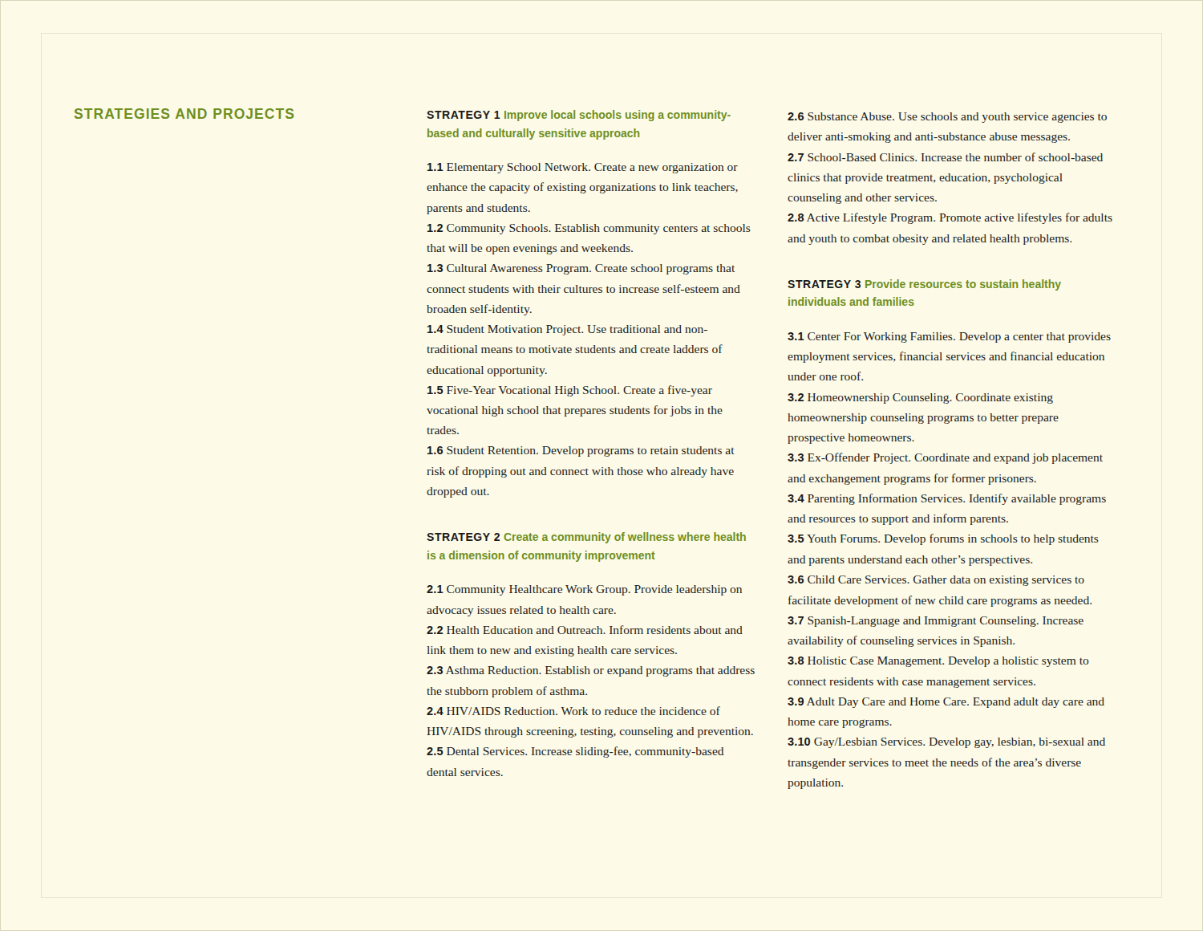Strategies and Projects
STRATEGY 1 Improve local schools using a community-based and culturally sensitive approach
1.1 Elementary School Network. Create a new organization or enhance the capacity of existing organizations to link teachers, parents and students.
1.2 Community Schools. Establish community centers at schools that will be open evenings and weekends.
1.3 Cultural Awareness Program. Create school programs that connect students with their cultures to increase self-esteem and broaden self-identity.
1.4 Student Motivation Project. Use traditional and non-traditional means to motivate students and create ladders of educational opportunity.
1.5 Five-Year Vocational High School. Create a five-year vocational high school that prepares students for jobs in the trades.
1.6 Student Retention. Develop programs to retain students at risk of dropping out and connect with those who already have dropped out.
STRATEGY 2 Create a community of wellness where health is a dimension of community improvement
2.1 Community Healthcare Work Group. Provide leadership on advocacy issues related to health care.
2.2 Health Education and Outreach. Inform residents about and link them to new and existing health care services.
2.3 Asthma Reduction. Establish or expand programs that address the stubborn problem of asthma.
2.4 HIV/AIDS Reduction. Work to reduce the incidence of HIV/AIDS through screening, testing, counseling and prevention.
2.5 Dental Services. Increase sliding-fee, community-based dental services.
2.6 Substance Abuse. Use schools and youth service agencies to deliver anti-smoking and anti-substance abuse messages.
2.7 School-Based Clinics. Increase the number of school-based clinics that provide treatment, education, psychological counseling and other services.
2.8 Active Lifestyle Program. Promote active lifestyles for adults and youth to combat obesity and related health problems.
STRATEGY 3 Provide resources to sustain healthy individuals and families
3.1 Center For Working Families. Develop a center that provides employment services, financial services and financial education under one roof.
3.2 Homeownership Counseling. Coordinate existing homeownership counseling programs to better prepare prospective homeowners.
3.3 Ex-Offender Project. Coordinate and expand job placement and exchangement programs for former prisoners.
3.4 Parenting Information Services. Identify available programs and resources to support and inform parents.
3.5 Youth Forums. Develop forums in schools to help students and parents understand each other’s perspectives.
3.6 Child Care Services. Gather data on existing services to facilitate development of new child care programs as needed.
3.7 Spanish-Language and Immigrant Counseling. Increase availability of counseling services in Spanish.
3.8 Holistic Case Management. Develop a holistic system to connect residents with case management services.
3.9 Adult Day Care and Home Care. Expand adult day care and home care programs.
3.10 Gay/Lesbian Services. Develop gay, lesbian, bi-sexual and transgender services to meet the needs of the area’s diverse population.